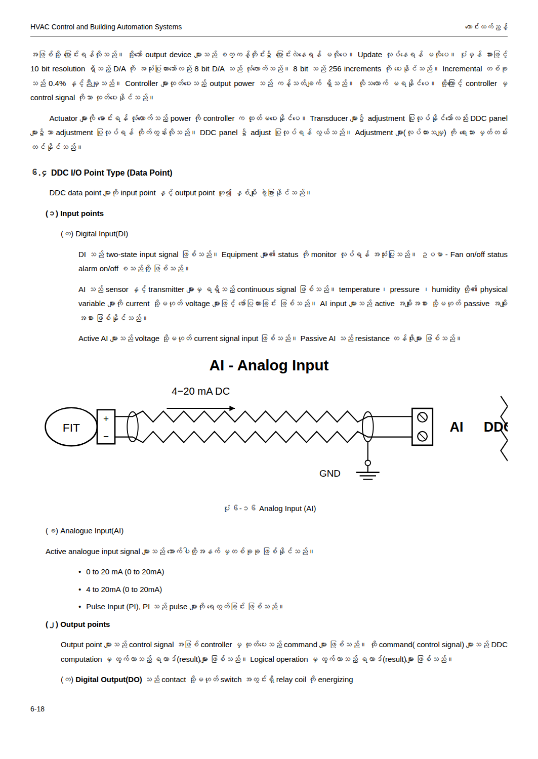HVAC Control and Building Automation Systems ကောင်းထက်ညွန့်
အဖြစ်သို့ ပြောင်းရန်လိုသည်။ သို့သော် output device များသည် စက္ကန့်တိုင်း၌ ပြောင်းလဲနေရန် မလိုပေ။ Update လုပ်နေရန် မလိုပေ။ ပုံမှန် အားဖြင့် 10 bit resolution ရှိသည့် D/A ကို အသုံးပြုထားသော်လည်း 8 bit D/A သည် လုံလောက်သည်။ 8 bit သည် 256 increments ကို ပေးနိုင်သည်။ Incremental တစ်ခုသည် 0.4% နှင့်ညီမျှသည်။ Controller များထုတ်ပေးသည့် output power သည် ကန့်သတ်ချက် ရှိသည်။ လိုသလောက် မရနိုင်ပေ။ ထို့ကြောင့် controller မှ control signal ကိုသာ ထုတ်ပေးနိုင်သည်။
Actuator များကို မောင်းရန် လုံလောက်သည့် power ကို controller က ထုတ်မပေးနိုင်ပေ။ Transducer များ၌ adjustment ပြုလုပ်နိုင်သော်လည်း DDC panel များ၌သာ adjustment ပြုလုပ်ရန် တိုက်တွန်းလိုသည်။ DDC panel ၌ adjust ပြုလုပ်ရန် လွယ်သည်။ Adjustment များ(လုပ်ထားသမျှ) ကို ရေးသား မှတ်တမ်းတင်နိုင်သည်။
၆.၄ DDC I/O Point Type (Data Point)
DDC data point များကို input point နှင့် output point ဟူ၍ နှစ်မျိုး ခွဲခြားနိုင်သည်။
(၁) Input points
(က) Digital Input(DI)
DI သည် two-state input signal ဖြစ်သည်။ Equipment များ၏ status ကို monitor လုပ်ရန် အသုံးပြုသည်။ ဥပမာ - Fan on/off status alarm on/off စသည်တို့ ဖြစ်သည်။
AI သည် sensor နှင့် transmitter များမှ ရရှိသည့် continuous signal ဖြစ်သည်။ temperature၊ pressure ၊ humidity တို့၏ physical variable များကို current သို့မဟုတ် voltage များဖြင့် ဖော်ပြထားခြင်း ဖြစ်သည်။ AI input များသည် active အမျိုးအစား သို့မဟုတ် passive အမျိုးအစား ဖြစ်နိုင်သည်။
Active AI များသည် voltage သို့မဟုတ် current signal input ဖြစ်သည်။ Passive AI သည် resistance တန်ဖိုးများ ဖြစ်သည်။
AI - Analog Input FIT + − 4−20 mA DC AI DDC GND
ပုံ ၆-၁၆ Analog Input (AI)
(ခ) Analogue Input(AI)
Active analogue input signal များသည် အောက်ပါတို့အနက် မှတစ်ခုခု ဖြစ်နိုင်သည်။
0 to 20 mA (0 to 20mA)
4 to 20mA (0 to 20mA)
Pulse Input (PI), PI သည် pulse များကို ရေတွက်ခြင်း ဖြစ်သည်။
(၂) Output points
Output point များသည် control signal အဖြစ် controller မှ ထုတ်ပေးသည့် command များ ဖြစ်သည်။ ထို command( control signal) များသည် DDC computation မှ ထွက်လာသည့် ရလာဒ်(result)များ ဖြစ်သည်။ Logical operation မှ ထွက်လာသည့် ရလာဒ်(result)များ ဖြစ်သည်။
(က) Digital Output(DO) သည် contact သို့မဟုတ် switch အတွင်းရှိ relay coil ကို energizing
6-18